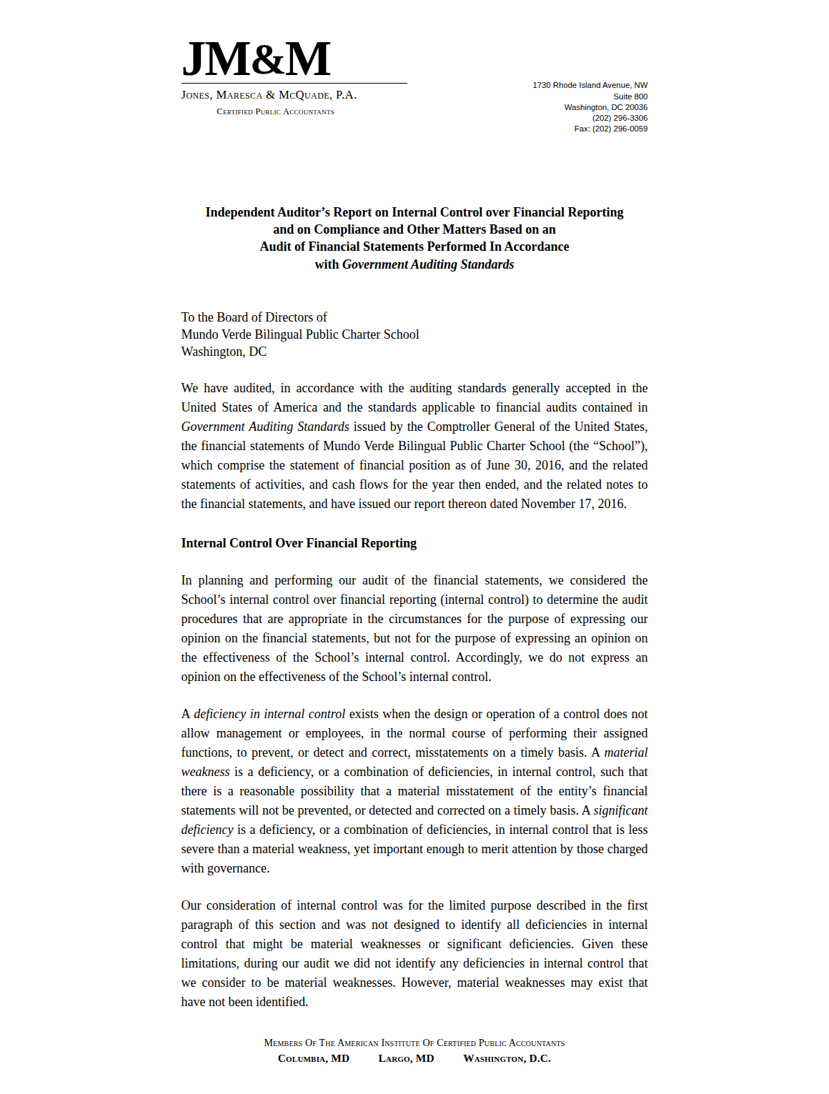JM&M
Jones, Maresca & McQuade, P.A.
Certified Public Accountants
1730 Rhode Island Avenue, NW
Suite 800
Washington, DC 20036
(202) 296-3306
Fax: (202) 296-0059
Independent Auditor’s Report on Internal Control over Financial Reporting
and on Compliance and Other Matters Based on an
Audit of Financial Statements Performed In Accordance
with Government Auditing Standards
To the Board of Directors of
Mundo Verde Bilingual Public Charter School
Washington, DC
We have audited, in accordance with the auditing standards generally accepted in the United States of America and the standards applicable to financial audits contained in Government Auditing Standards issued by the Comptroller General of the United States, the financial statements of Mundo Verde Bilingual Public Charter School (the “School”), which comprise the statement of financial position as of June 30, 2016, and the related statements of activities, and cash flows for the year then ended, and the related notes to the financial statements, and have issued our report thereon dated November 17, 2016.
Internal Control Over Financial Reporting
In planning and performing our audit of the financial statements, we considered the School’s internal control over financial reporting (internal control) to determine the audit procedures that are appropriate in the circumstances for the purpose of expressing our opinion on the financial statements, but not for the purpose of expressing an opinion on the effectiveness of the School’s internal control. Accordingly, we do not express an opinion on the effectiveness of the School’s internal control.
A deficiency in internal control exists when the design or operation of a control does not allow management or employees, in the normal course of performing their assigned functions, to prevent, or detect and correct, misstatements on a timely basis. A material weakness is a deficiency, or a combination of deficiencies, in internal control, such that there is a reasonable possibility that a material misstatement of the entity’s financial statements will not be prevented, or detected and corrected on a timely basis. A significant deficiency is a deficiency, or a combination of deficiencies, in internal control that is less severe than a material weakness, yet important enough to merit attention by those charged with governance.
Our consideration of internal control was for the limited purpose described in the first paragraph of this section and was not designed to identify all deficiencies in internal control that might be material weaknesses or significant deficiencies. Given these limitations, during our audit we did not identify any deficiencies in internal control that we consider to be material weaknesses. However, material weaknesses may exist that have not been identified.
Members Of The American Institute Of Certified Public Accountants
Columbia, MD Largo, MD Washington, D.C.